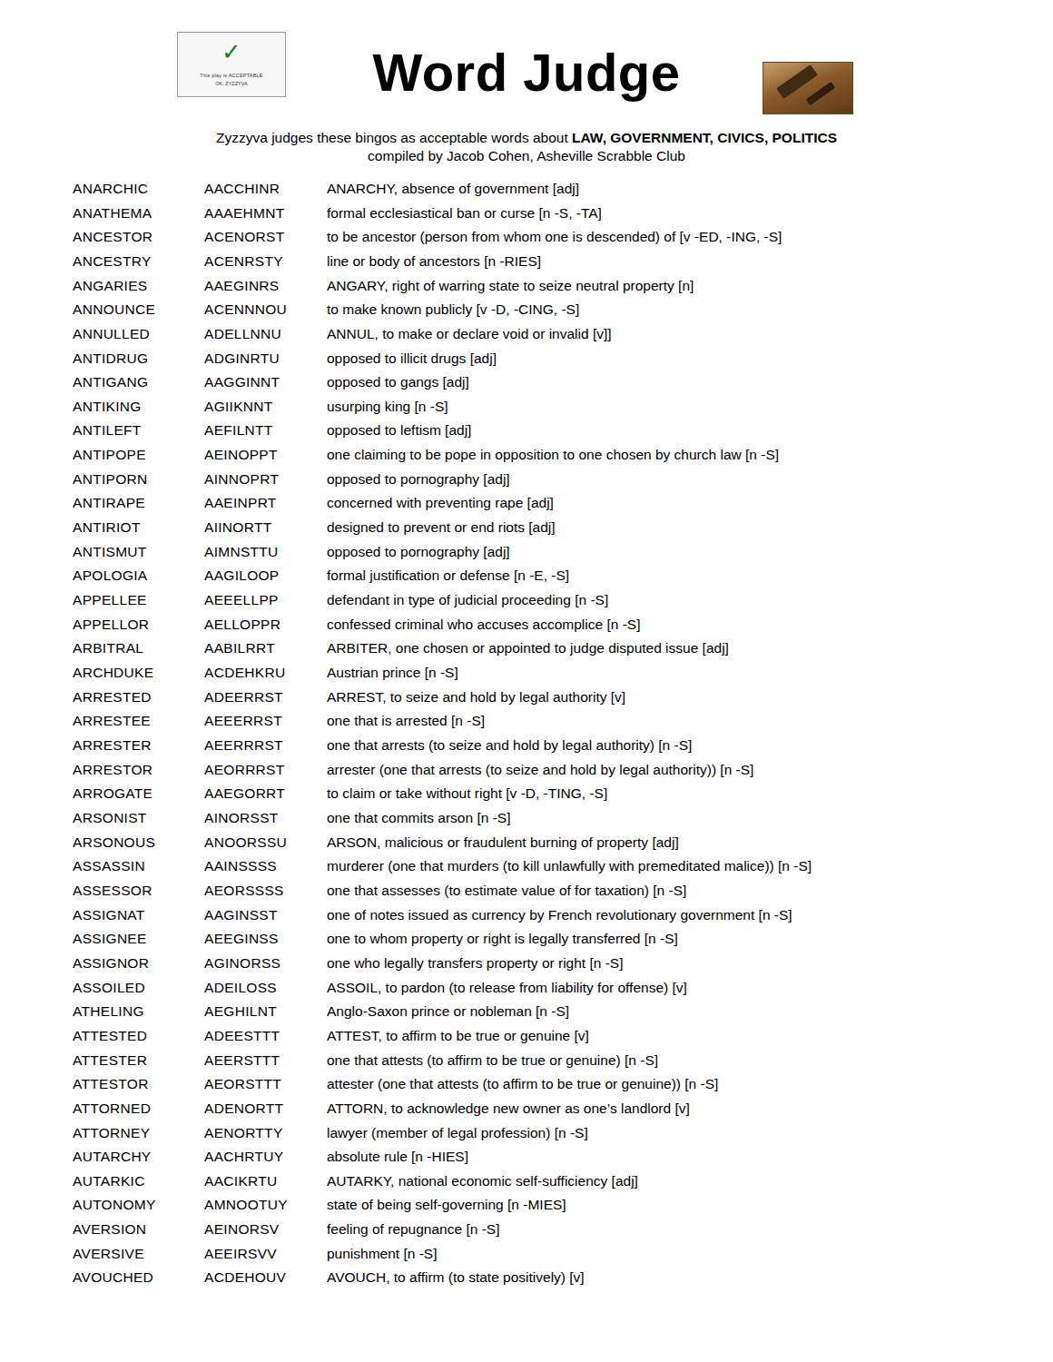✓ This play is ACCEPTABLE OK: ZYZZYVA
Word Judge
Zyzzyva judges these bingos as acceptable words about LAW, GOVERNMENT, CIVICS, POLITICS
compiled by Jacob Cohen, Asheville Scrabble Club
| ANARCHIC | AACCHINR | ANARCHY, absence of government [adj] |
| ANATHEMA | AAAEHMNT | formal ecclesiastical ban or curse [n -S, -TA] |
| ANCESTOR | ACENORST | to be ancestor (person from whom one is descended) of [v -ED, -ING, -S] |
| ANCESTRY | ACENRSTY | line or body of ancestors [n -RIES] |
| ANGARIES | AAEGINRS | ANGARY, right of warring state to seize neutral property [n] |
| ANNOUNCE | ACENNNOU | to make known publicly [v -D, -CING, -S] |
| ANNULLED | ADELLNNU | ANNUL, to make or declare void or invalid [v]] |
| ANTIDRUG | ADGINRTU | opposed to illicit drugs [adj] |
| ANTIGANG | AAGGINNT | opposed to gangs [adj] |
| ANTIKING | AGIIKNNT | usurping king [n -S] |
| ANTILEFT | AEFILNTT | opposed to leftism [adj] |
| ANTIPOPE | AEINOPPT | one claiming to be pope in opposition to one chosen by church law [n -S] |
| ANTIPORN | AINNOPRT | opposed to pornography [adj] |
| ANTIRAPE | AAEINPRT | concerned with preventing rape [adj] |
| ANTIRIOT | AIINORTT | designed to prevent or end riots [adj] |
| ANTISMUT | AIMNSTTU | opposed to pornography [adj] |
| APOLOGIA | AAGILOOP | formal justification or defense [n -E, -S] |
| APPELLEE | AEEELLPP | defendant in type of judicial proceeding [n -S] |
| APPELLOR | AELLOPPR | confessed criminal who accuses accomplice [n -S] |
| ARBITRAL | AABILRRT | ARBITER, one chosen or appointed to judge disputed issue [adj] |
| ARCHDUKE | ACDEHKRU | Austrian prince [n -S] |
| ARRESTED | ADEERRST | ARREST, to seize and hold by legal authority [v] |
| ARRESTEE | AEEERRST | one that is arrested [n -S] |
| ARRESTER | AEERRRST | one that arrests (to seize and hold by legal authority) [n -S] |
| ARRESTOR | AEORRRST | arrester (one that arrests (to seize and hold by legal authority)) [n -S] |
| ARROGATE | AAEGORRT | to claim or take without right [v -D, -TING, -S] |
| ARSONIST | AINORSST | one that commits arson [n -S] |
| ARSONOUS | ANOORSSU | ARSON, malicious or fraudulent burning of property [adj] |
| ASSASSIN | AAINSSSS | murderer (one that murders (to kill unlawfully with premeditated malice)) [n -S] |
| ASSESSOR | AEORSSSS | one that assesses (to estimate value of for taxation) [n -S] |
| ASSIGNAT | AAGINSST | one of notes issued as currency by French revolutionary government [n -S] |
| ASSIGNEE | AEEGINSS | one to whom property or right is legally transferred [n -S] |
| ASSIGNOR | AGINORSS | one who legally transfers property or right [n -S] |
| ASSOILED | ADEILOSS | ASSOIL, to pardon (to release from liability for offense) [v] |
| ATHELING | AEGHILNT | Anglo-Saxon prince or nobleman [n -S] |
| ATTESTED | ADEESTTT | ATTEST, to affirm to be true or genuine [v] |
| ATTESTER | AEERSTTT | one that attests (to affirm to be true or genuine) [n -S] |
| ATTESTOR | AEORSTTT | attester (one that attests (to affirm to be true or genuine)) [n -S] |
| ATTORNED | ADENORTT | ATTORN, to acknowledge new owner as one’s landlord [v] |
| ATTORNEY | AENORTTY | lawyer (member of legal profession) [n -S] |
| AUTARCHY | AACHRTUY | absolute rule [n -HIES] |
| AUTARKIC | AACIKRTU | AUTARKY, national economic self-sufficiency [adj] |
| AUTONOMY | AMNOOTUY | state of being self-governing [n -MIES] |
| AVERSION | AEINORSV | feeling of repugnance [n -S] |
| AVERSIVE | AEEIRSVV | punishment [n -S] |
| AVOUCHED | ACDEHOUV | AVOUCH, to affirm (to state positively) [v] |